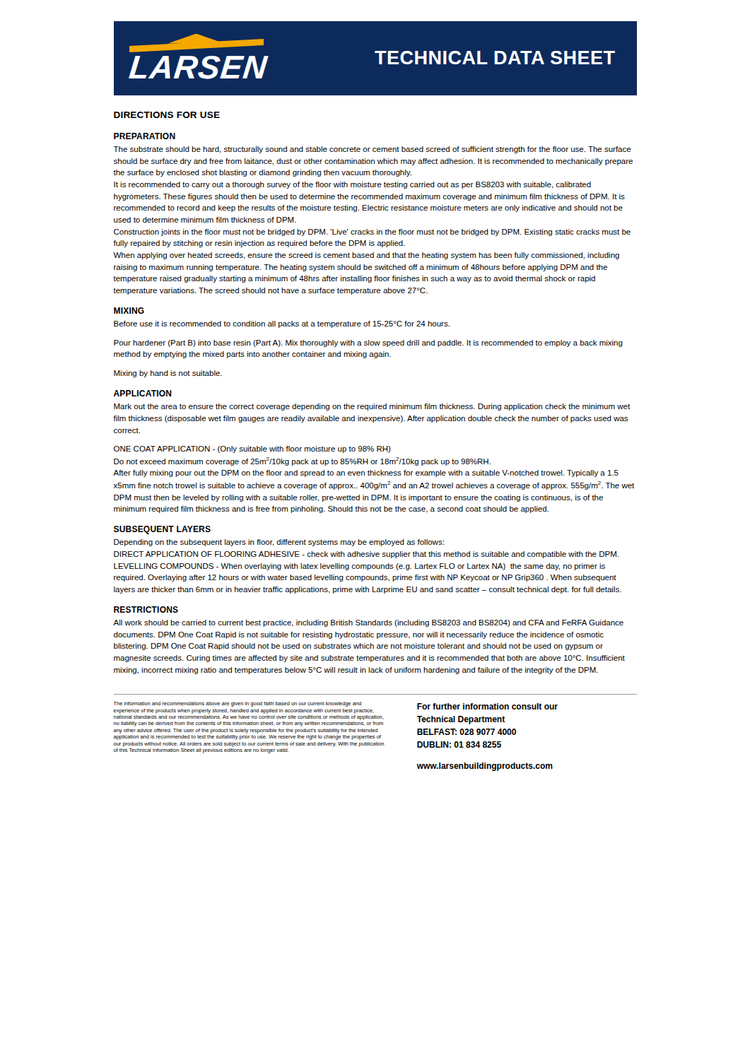LARSEN
TECHNICAL DATA SHEET
DIRECTIONS FOR USE
PREPARATION
The substrate should be hard, structurally sound and stable concrete or cement based screed of sufficient strength for the floor use. The surface should be surface dry and free from laitance, dust or other contamination which may affect adhesion. It is recommended to mechanically prepare the surface by enclosed shot blasting or diamond grinding then vacuum thoroughly.
It is recommended to carry out a thorough survey of the floor with moisture testing carried out as per BS8203 with suitable, calibrated hygrometers. These figures should then be used to determine the recommended maximum coverage and minimum film thickness of DPM. It is recommended to record and keep the results of the moisture testing. Electric resistance moisture meters are only indicative and should not be used to determine minimum film thickness of DPM.
Construction joints in the floor must not be bridged by DPM. 'Live' cracks in the floor must not be bridged by DPM. Existing static cracks must be fully repaired by stitching or resin injection as required before the DPM is applied.
When applying over heated screeds, ensure the screed is cement based and that the heating system has been fully commissioned, including raising to maximum running temperature. The heating system should be switched off a minimum of 48hours before applying DPM and the temperature raised gradually starting a minimum of 48hrs after installing floor finishes in such a way as to avoid thermal shock or rapid temperature variations. The screed should not have a surface temperature above 27°C.
MIXING
Before use it is recommended to condition all packs at a temperature of 15-25°C for 24 hours.
Pour hardener (Part B) into base resin (Part A). Mix thoroughly with a slow speed drill and paddle. It is recommended to employ a back mixing method by emptying the mixed parts into another container and mixing again.
Mixing by hand is not suitable.
APPLICATION
Mark out the area to ensure the correct coverage depending on the required minimum film thickness. During application check the minimum wet film thickness (disposable wet film gauges are readily available and inexpensive). After application double check the number of packs used was correct.
ONE COAT APPLICATION - (Only suitable with floor moisture up to 98% RH)
Do not exceed maximum coverage of 25m2/10kg pack at up to 85%RH or 18m2/10kg pack up to 98%RH.
After fully mixing pour out the DPM on the floor and spread to an even thickness for example with a suitable V-notched trowel. Typically a 1.5 x5mm fine notch trowel is suitable to achieve a coverage of approx.. 400g/m2 and an A2 trowel achieves a coverage of approx. 555g/m2. The wet DPM must then be leveled by rolling with a suitable roller, pre-wetted in DPM. It is important to ensure the coating is continuous, is of the minimum required film thickness and is free from pinholing. Should this not be the case, a second coat should be applied.
SUBSEQUENT LAYERS
Depending on the subsequent layers in floor, different systems may be employed as follows:
DIRECT APPLICATION OF FLOORING ADHESIVE - check with adhesive supplier that this method is suitable and compatible with the DPM.
LEVELLING COMPOUNDS - When overlaying with latex levelling compounds (e.g. Lartex FLO or Lartex NA) the same day, no primer is required. Overlaying after 12 hours or with water based levelling compounds, prime first with NP Keycoat or NP Grip360 . When subsequent layers are thicker than 6mm or in heavier traffic applications, prime with Larprime EU and sand scatter – consult technical dept. for full details.
RESTRICTIONS
All work should be carried to current best practice, including British Standards (including BS8203 and BS8204) and CFA and FeRFA Guidance documents. DPM One Coat Rapid is not suitable for resisting hydrostatic pressure, nor will it necessarily reduce the incidence of osmotic blistering. DPM One Coat Rapid should not be used on substrates which are not moisture tolerant and should not be used on gypsum or magnesite screeds. Curing times are affected by site and substrate temperatures and it is recommended that both are above 10°C. Insufficient mixing, incorrect mixing ratio and temperatures below 5°C will result in lack of uniform hardening and failure of the integrity of the DPM.
The information and recommendations above are given in good faith based on our current knowledge and experience of the products when properly stored, handled and applied in accordance with current best practice, national standards and our recommendations. As we have no control over site conditions or methods of application, no liability can be derived from the contents of this information sheet, or from any written recommendations, or from any other advice offered. The user of the product is solely responsible for the product’s suitability for the intended application and is recommended to test the suitability prior to use. We reserve the right to change the properties of our products without notice. All orders are sold subject to our current terms of sale and delivery. With the publication of this Technical Information Sheet all previous editions are no longer valid.
For further information consult our
Technical Department
BELFAST: 028 9077 4000
DUBLIN: 01 834 8255 www.larsenbuildingproducts.com